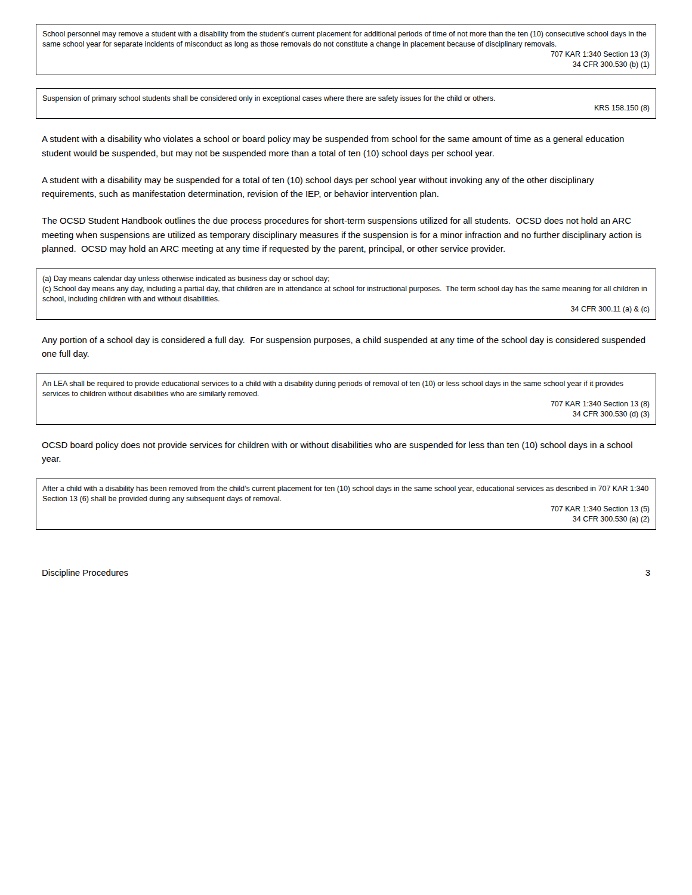School personnel may remove a student with a disability from the student’s current placement for additional periods of time of not more than the ten (10) consecutive school days in the same school year for separate incidents of misconduct as long as those removals do not constitute a change in placement because of disciplinary removals.
707 KAR 1:340 Section 13 (3) 34 CFR 300.530 (b) (1)
Suspension of primary school students shall be considered only in exceptional cases where there are safety issues for the child or others.
KRS 158.150 (8)
A student with a disability who violates a school or board policy may be suspended from school for the same amount of time as a general education student would be suspended, but may not be suspended more than a total of ten (10) school days per school year.
A student with a disability may be suspended for a total of ten (10) school days per school year without invoking any of the other disciplinary requirements, such as manifestation determination, revision of the IEP, or behavior intervention plan.
The OCSD Student Handbook outlines the due process procedures for short-term suspensions utilized for all students. OCSD does not hold an ARC meeting when suspensions are utilized as temporary disciplinary measures if the suspension is for a minor infraction and no further disciplinary action is planned. OCSD may hold an ARC meeting at any time if requested by the parent, principal, or other service provider.
(a) Day means calendar day unless otherwise indicated as business day or school day;
(c) School day means any day, including a partial day, that children are in attendance at school for instructional purposes. The term school day has the same meaning for all children in school, including children with and without disabilities.
34 CFR 300.11 (a) & (c)
Any portion of a school day is considered a full day. For suspension purposes, a child suspended at any time of the school day is considered suspended one full day.
An LEA shall be required to provide educational services to a child with a disability during periods of removal of ten (10) or less school days in the same school year if it provides services to children without disabilities who are similarly removed.
707 KAR 1:340 Section 13 (8) 34 CFR 300.530 (d) (3)
OCSD board policy does not provide services for children with or without disabilities who are suspended for less than ten (10) school days in a school year.
After a child with a disability has been removed from the child’s current placement for ten (10) school days in the same school year, educational services as described in 707 KAR 1:340 Section 13 (6) shall be provided during any subsequent days of removal.
707 KAR 1:340 Section 13 (5) 34 CFR 300.530 (a) (2)
Discipline Procedures 3